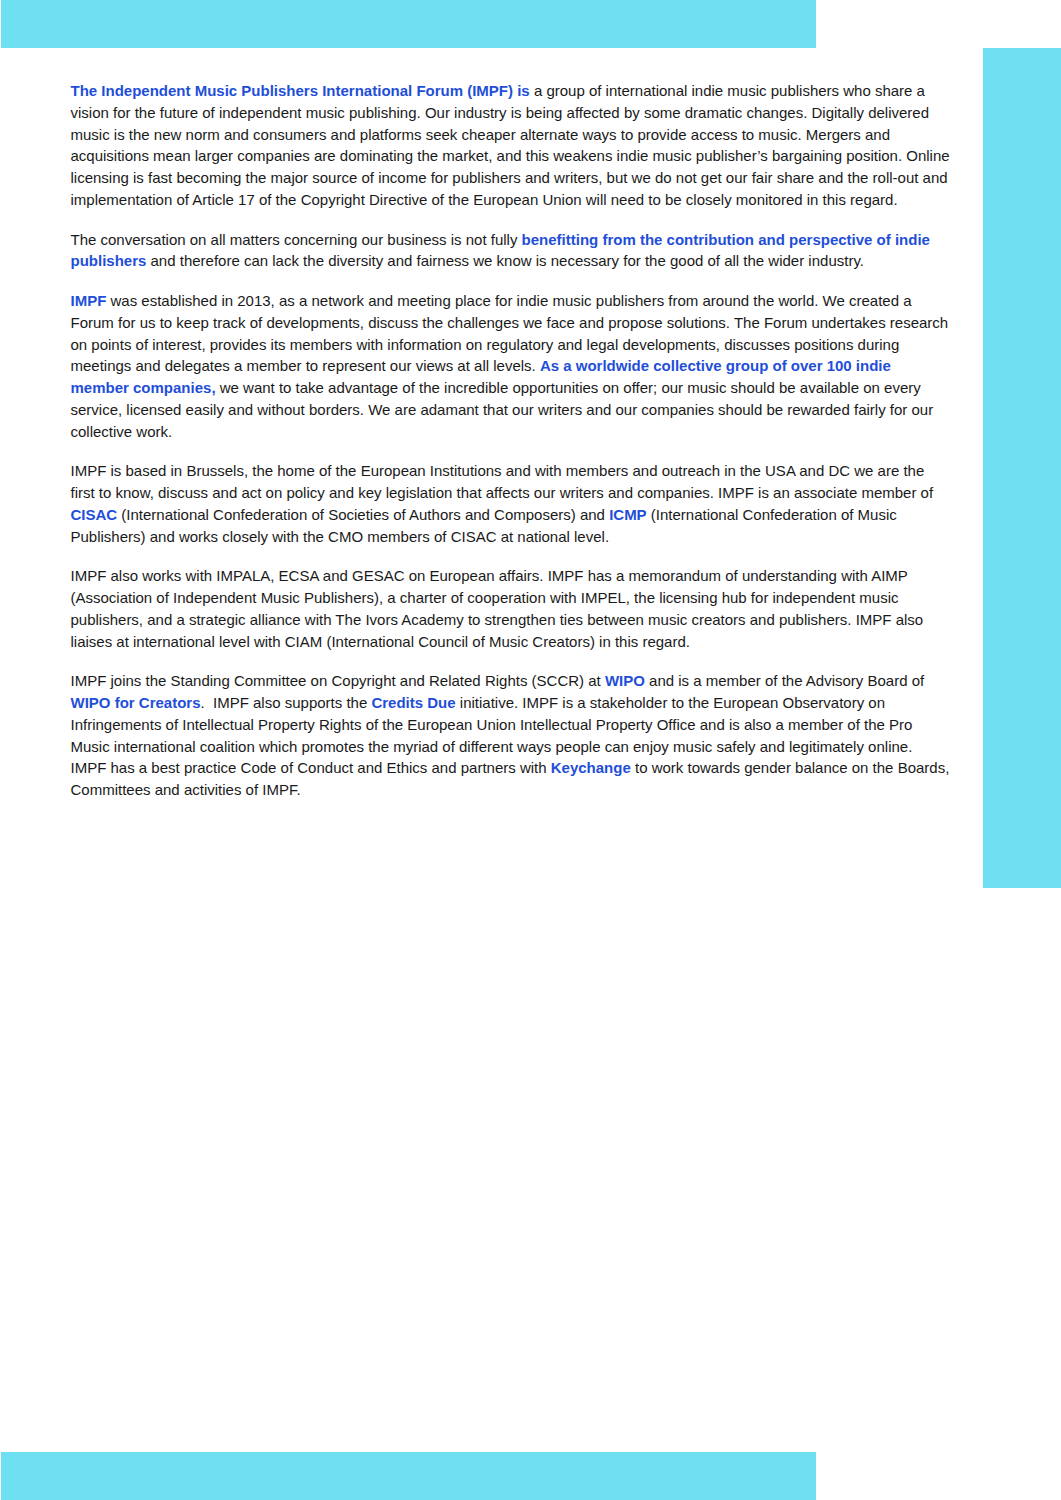The Independent Music Publishers International Forum (IMPF) is a group of international indie music publishers who share a vision for the future of independent music publishing. Our industry is being affected by some dramatic changes. Digitally delivered music is the new norm and consumers and platforms seek cheaper alternate ways to provide access to music. Mergers and acquisitions mean larger companies are dominating the market, and this weakens indie music publisher’s bargaining position. Online licensing is fast becoming the major source of income for publishers and writers, but we do not get our fair share and the roll-out and implementation of Article 17 of the Copyright Directive of the European Union will need to be closely monitored in this regard.
The conversation on all matters concerning our business is not fully benefitting from the contribution and perspective of indie publishers and therefore can lack the diversity and fairness we know is necessary for the good of all the wider industry.
IMPF was established in 2013, as a network and meeting place for indie music publishers from around the world. We created a Forum for us to keep track of developments, discuss the challenges we face and propose solutions. The Forum undertakes research on points of interest, provides its members with information on regulatory and legal developments, discusses positions during meetings and delegates a member to represent our views at all levels. As a worldwide collective group of over 100 indie member companies, we want to take advantage of the incredible opportunities on offer; our music should be available on every service, licensed easily and without borders. We are adamant that our writers and our companies should be rewarded fairly for our collective work.
IMPF is based in Brussels, the home of the European Institutions and with members and outreach in the USA and DC we are the first to know, discuss and act on policy and key legislation that affects our writers and companies. IMPF is an associate member of CISAC (International Confederation of Societies of Authors and Composers) and ICMP (International Confederation of Music Publishers) and works closely with the CMO members of CISAC at national level.
IMPF also works with IMPALA, ECSA and GESAC on European affairs. IMPF has a memorandum of understanding with AIMP (Association of Independent Music Publishers), a charter of cooperation with IMPEL, the licensing hub for independent music publishers, and a strategic alliance with The Ivors Academy to strengthen ties between music creators and publishers. IMPF also liaises at international level with CIAM (International Council of Music Creators) in this regard.
IMPF joins the Standing Committee on Copyright and Related Rights (SCCR) at WIPO and is a member of the Advisory Board of WIPO for Creators. IMPF also supports the Credits Due initiative. IMPF is a stakeholder to the European Observatory on Infringements of Intellectual Property Rights of the European Union Intellectual Property Office and is also a member of the Pro Music international coalition which promotes the myriad of different ways people can enjoy music safely and legitimately online. IMPF has a best practice Code of Conduct and Ethics and partners with Keychange to work towards gender balance on the Boards, Committees and activities of IMPF.